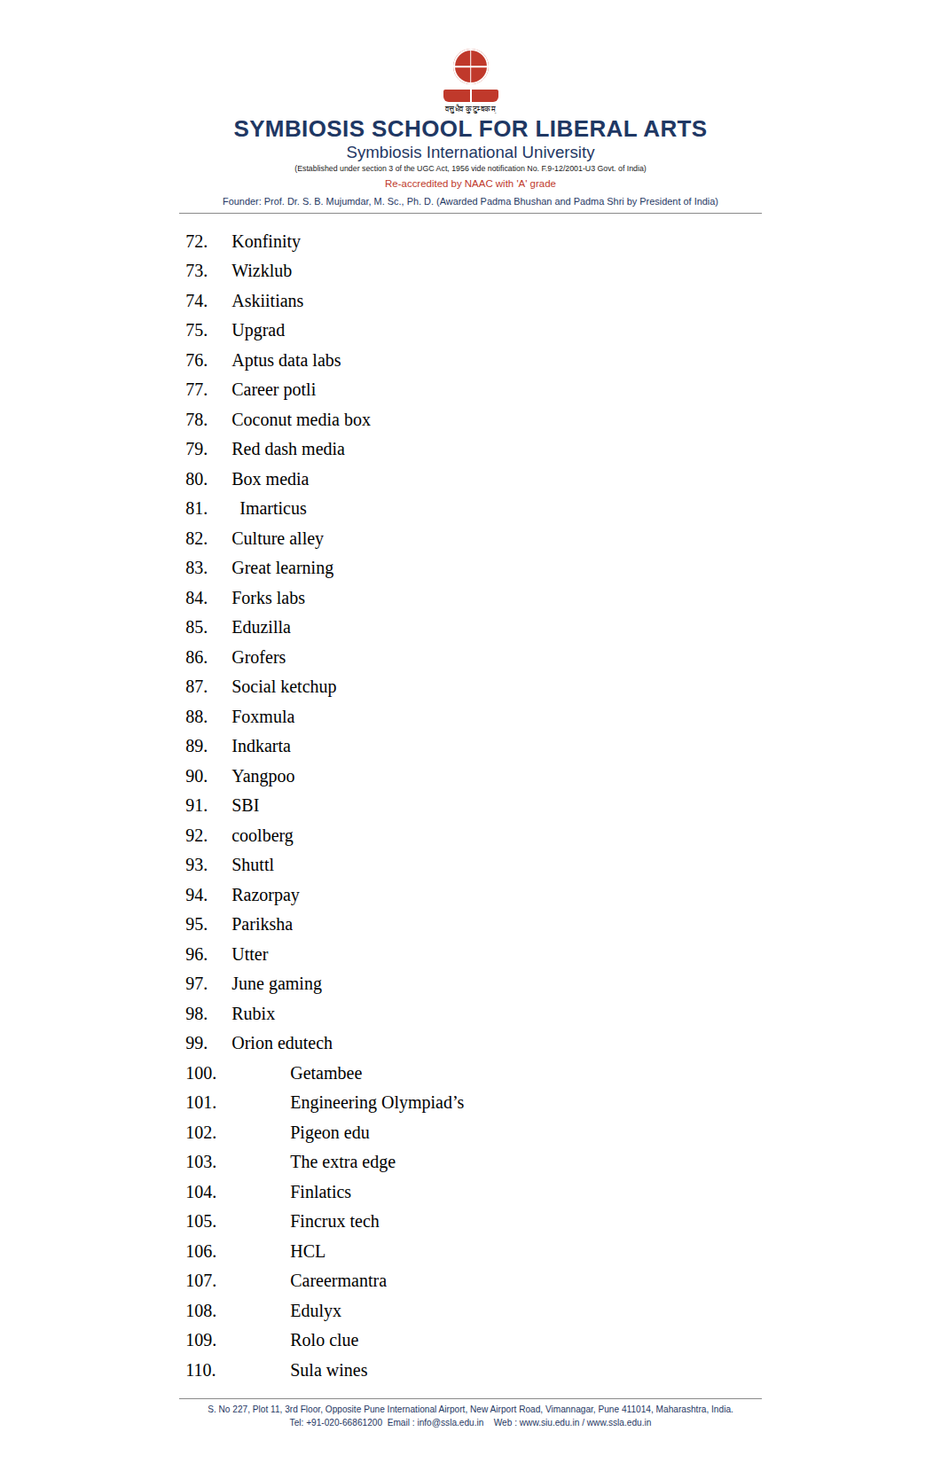वसुधैव कुटुम्बकम्
SYMBIOSIS SCHOOL FOR LIBERAL ARTS
Symbiosis International University
(Established under section 3 of the UGC Act, 1956 vide notification No. F.9-12/2001-U3 Govt. of India)
Re-accredited by NAAC with 'A' grade
Founder: Prof. Dr. S. B. Mujumdar, M. Sc., Ph. D. (Awarded Padma Bhushan and Padma Shri by President of India)
72. Konfinity
73. Wizklub
74. Askiitians
75. Upgrad
76. Aptus data labs
77. Career potli
78. Coconut media box
79. Red dash media
80. Box media
81. Imarticus
82. Culture alley
83. Great learning
84. Forks labs
85. Eduzilla
86. Grofers
87. Social ketchup
88. Foxmula
89. Indkarta
90. Yangpoo
91. SBI
92. coolberg
93. Shuttl
94. Razorpay
95. Pariksha
96. Utter
97. June gaming
98. Rubix
99. Orion edutech
100. Getambee
101. Engineering Olympiad’s
102. Pigeon edu
103. The extra edge
104. Finlatics
105. Fincrux tech
106. HCL
107. Careermantra
108. Edulyx
109. Rolo clue
110. Sula wines
S. No 227, Plot 11, 3rd Floor, Opposite Pune International Airport, New Airport Road, Vimannagar, Pune 411014, Maharashtra, India.
Tel: +91-020-66861200 Email : info@ssla.edu.in Web : www.siu.edu.in / www.ssla.edu.in